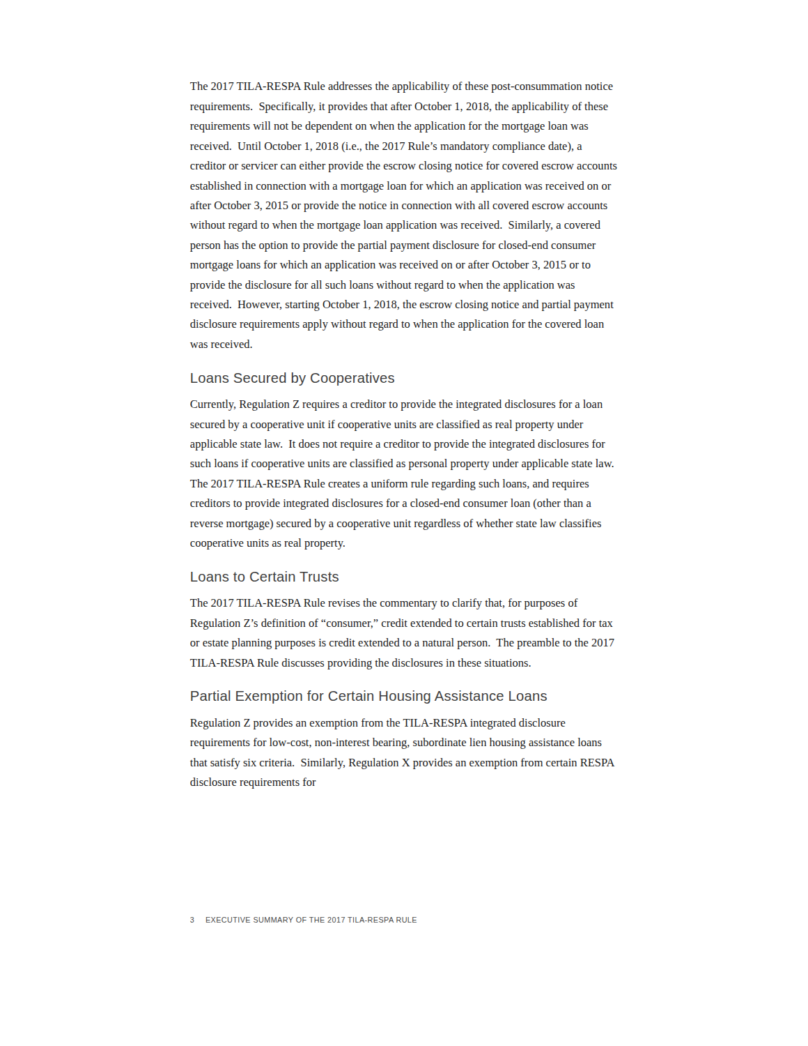The 2017 TILA-RESPA Rule addresses the applicability of these post-consummation notice requirements. Specifically, it provides that after October 1, 2018, the applicability of these requirements will not be dependent on when the application for the mortgage loan was received. Until October 1, 2018 (i.e., the 2017 Rule’s mandatory compliance date), a creditor or servicer can either provide the escrow closing notice for covered escrow accounts established in connection with a mortgage loan for which an application was received on or after October 3, 2015 or provide the notice in connection with all covered escrow accounts without regard to when the mortgage loan application was received. Similarly, a covered person has the option to provide the partial payment disclosure for closed-end consumer mortgage loans for which an application was received on or after October 3, 2015 or to provide the disclosure for all such loans without regard to when the application was received. However, starting October 1, 2018, the escrow closing notice and partial payment disclosure requirements apply without regard to when the application for the covered loan was received.
Loans Secured by Cooperatives
Currently, Regulation Z requires a creditor to provide the integrated disclosures for a loan secured by a cooperative unit if cooperative units are classified as real property under applicable state law. It does not require a creditor to provide the integrated disclosures for such loans if cooperative units are classified as personal property under applicable state law. The 2017 TILA-RESPA Rule creates a uniform rule regarding such loans, and requires creditors to provide integrated disclosures for a closed-end consumer loan (other than a reverse mortgage) secured by a cooperative unit regardless of whether state law classifies cooperative units as real property.
Loans to Certain Trusts
The 2017 TILA-RESPA Rule revises the commentary to clarify that, for purposes of Regulation Z’s definition of “consumer,” credit extended to certain trusts established for tax or estate planning purposes is credit extended to a natural person. The preamble to the 2017 TILA-RESPA Rule discusses providing the disclosures in these situations.
Partial Exemption for Certain Housing Assistance Loans
Regulation Z provides an exemption from the TILA-RESPA integrated disclosure requirements for low-cost, non-interest bearing, subordinate lien housing assistance loans that satisfy six criteria. Similarly, Regulation X provides an exemption from certain RESPA disclosure requirements for
3 EXECUTIVE SUMMARY OF THE 2017 TILA-RESPA RULE